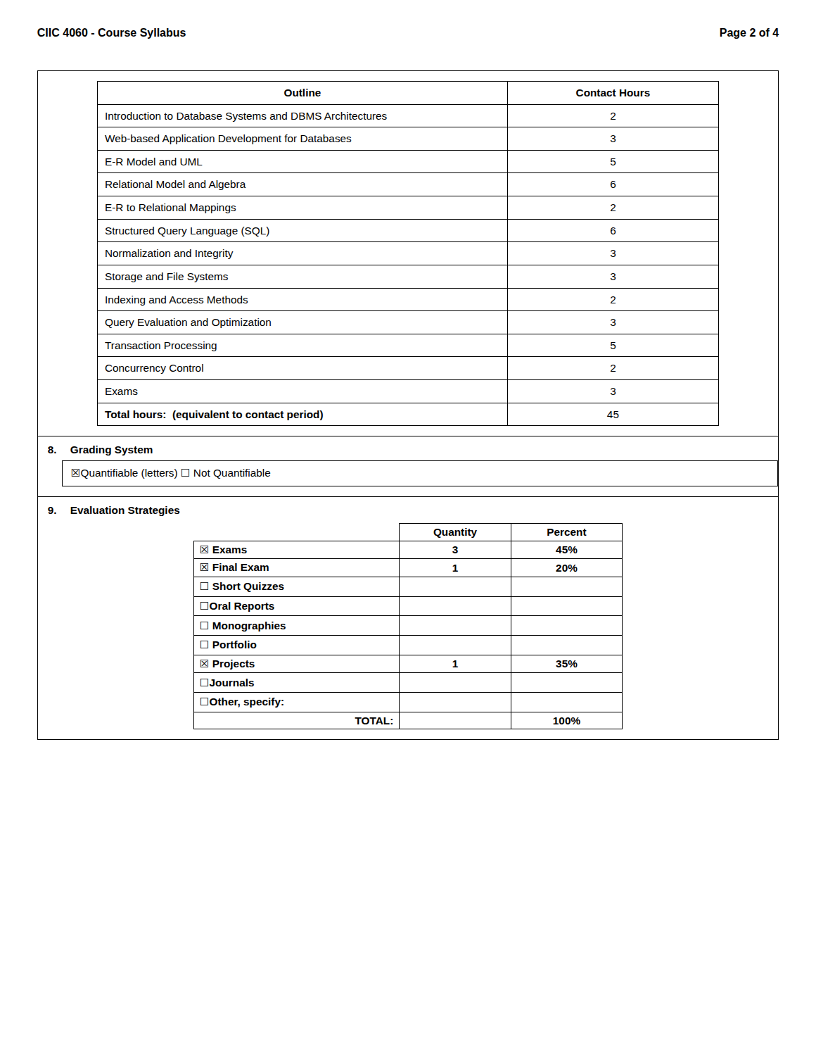CIIC 4060 - Course Syllabus Page 2 of 4
| Outline | Contact Hours |
| --- | --- |
| Introduction to Database Systems and DBMS Architectures | 2 |
| Web-based Application Development for Databases | 3 |
| E-R Model and UML | 5 |
| Relational Model and Algebra | 6 |
| E-R to Relational Mappings | 2 |
| Structured Query Language (SQL) | 6 |
| Normalization and Integrity | 3 |
| Storage and File Systems | 3 |
| Indexing and Access Methods | 2 |
| Query Evaluation and Optimization | 3 |
| Transaction Processing | 5 |
| Concurrency Control | 2 |
| Exams | 3 |
| Total hours: (equivalent to contact period) | 45 |
8. Grading System
☒Quantifiable (letters) ☐ Not Quantifiable
9. Evaluation Strategies
| | Quantity | Percent |
| ☒ Exams | 3 | 45% |
| ☒ Final Exam | 1 | 20% |
| ☐ Short Quizzes | | |
| ☐ Oral Reports | | |
| ☐ Monographies | | |
| ☐ Portfolio | | |
| ☒ Projects | 1 | 35% |
| ☐ Journals | | |
| ☐ Other, specify: | | |
| TOTAL: | | 100% |